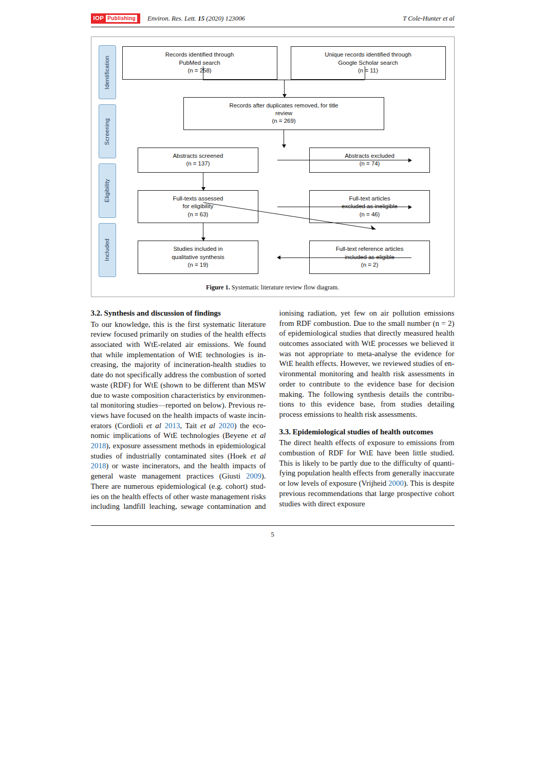IOPPublishing Environ. Res. Lett. 15 (2020) 123006 T Cole-Hunter et al
Identification
Screening
Eligibility
Included
Records identified through PubMed search (n = 258)
Unique records identified through Google Scholar search (n = 11)
Records after duplicates removed, for title review (n = 269)
Abstracts screened (n = 137)
Abstracts excluded (n = 74)
Full-texts assessed for eligibility (n = 63)
Full-text articles excluded as ineligible (n = 46)
Studies included in qualitative synthesis (n = 19)
Full-text reference articles included as eligible (n = 2)
Figure 1. Systematic literature review flow diagram.
3.2. Synthesis and discussion of findings
To our knowledge, this is the first systematic literature review focused primarily on studies of the health effects associated with WtE-related air emissions. We found that while implementation of WtE technologies is increasing, the majority of incineration-health studies to date do not specifically address the combustion of sorted waste (RDF) for WtE (shown to be different than MSW due to waste composition characteristics by environmental monitoring studies—reported on below). Previous reviews have focused on the health impacts of waste incinerators (Cordioli et al 2013, Tait et al 2020) the economic implications of WtE technologies (Beyene et al 2018), exposure assessment methods in epidemiological studies of industrially contaminated sites (Hoek et al 2018) or waste incinerators, and the health impacts of general waste management practices (Giusti 2009). There are numerous epidemiological (e.g. cohort) studies on the health effects of other waste management risks including landfill leaching, sewage contamination and ionising radiation, yet few on air pollution emissions from RDF combustion. Due to the small number (n = 2) of epidemiological studies that directly measured health outcomes associated with WtE processes we believed it was not appropriate to meta-analyse the evidence for WtE health effects. However, we reviewed studies of environmental monitoring and health risk assessments in order to contribute to the evidence base for decision making. The following synthesis details the contributions to this evidence base, from studies detailing process emissions to health risk assessments.
3.3. Epidemiological studies of health outcomes
The direct health effects of exposure to emissions from combustion of RDF for WtE have been little studied. This is likely to be partly due to the difficulty of quantifying population health effects from generally inaccurate or low levels of exposure (Vrijheid 2000). This is despite previous recommendations that large prospective cohort studies with direct exposure
5